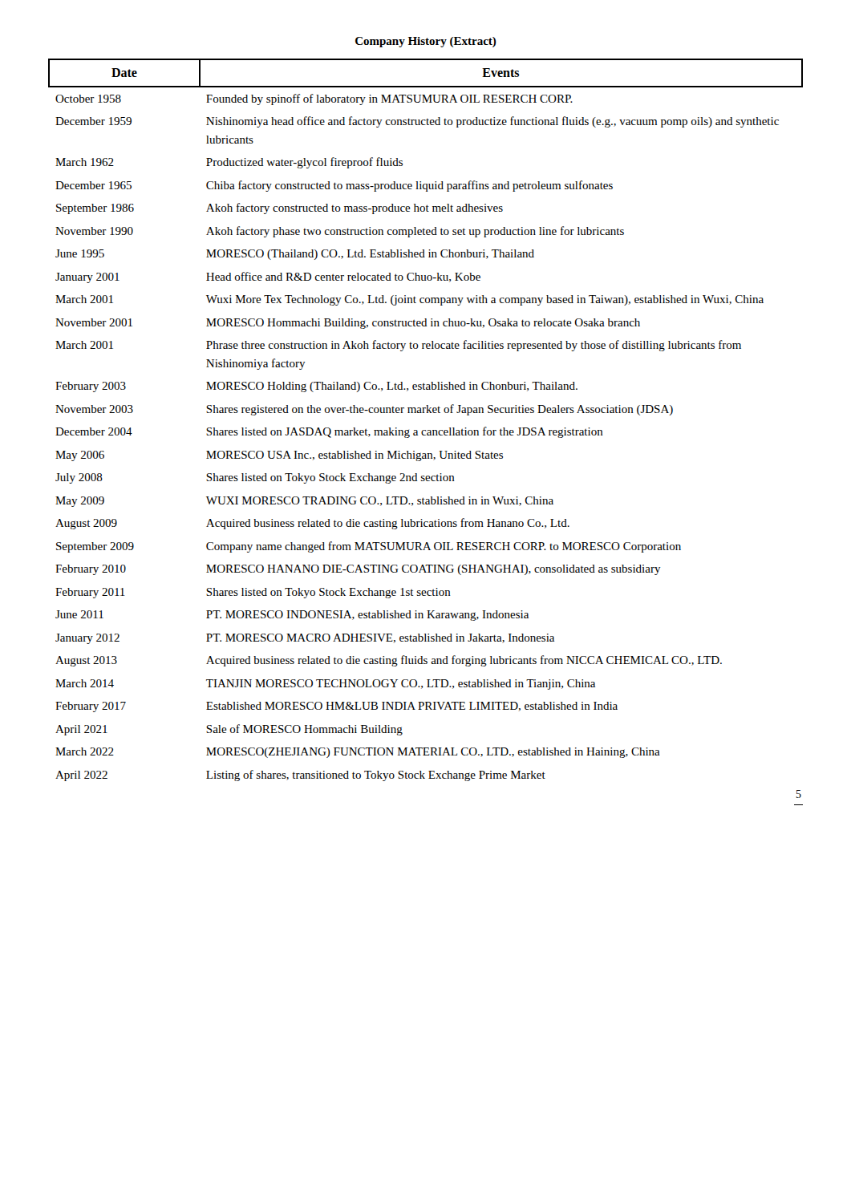Company History (Extract)
| Date | Events |
| --- | --- |
| October 1958 | Founded by spinoff of laboratory in MATSUMURA OIL RESERCH CORP. |
| December 1959 | Nishinomiya head office and factory constructed to productize functional fluids (e.g., vacuum pomp oils) and synthetic lubricants |
| March 1962 | Productized water-glycol fireproof fluids |
| December 1965 | Chiba factory constructed to mass-produce liquid paraffins and petroleum sulfonates |
| September 1986 | Akoh factory constructed to mass-produce hot melt adhesives |
| November 1990 | Akoh factory phase two construction completed to set up production line for lubricants |
| June 1995 | MORESCO (Thailand) CO., Ltd. Established in Chonburi, Thailand |
| January 2001 | Head office and R&D center relocated to Chuo-ku, Kobe |
| March 2001 | Wuxi More Tex Technology Co., Ltd. (joint company with a company based in Taiwan), established in Wuxi, China |
| November 2001 | MORESCO Hommachi Building, constructed in chuo-ku, Osaka to relocate Osaka branch |
| March 2001 | Phrase three construction in Akoh factory to relocate facilities represented by those of distilling lubricants from Nishinomiya factory |
| February 2003 | MORESCO Holding (Thailand) Co., Ltd., established in Chonburi, Thailand. |
| November 2003 | Shares registered on the over-the-counter market of Japan Securities Dealers Association (JDSA) |
| December 2004 | Shares listed on JASDAQ market, making a cancellation for the JDSA registration |
| May 2006 | MORESCO USA Inc., established in Michigan, United States |
| July 2008 | Shares listed on Tokyo Stock Exchange 2nd section |
| May 2009 | WUXI MORESCO TRADING CO., LTD., stablished in in Wuxi, China |
| August 2009 | Acquired business related to die casting lubrications from Hanano Co., Ltd. |
| September 2009 | Company name changed from MATSUMURA OIL RESERCH CORP. to MORESCO Corporation |
| February 2010 | MORESCO HANANO DIE-CASTING COATING (SHANGHAI), consolidated as subsidiary |
| February 2011 | Shares listed on Tokyo Stock Exchange 1st section |
| June 2011 | PT. MORESCO INDONESIA, established in Karawang, Indonesia |
| January 2012 | PT. MORESCO MACRO ADHESIVE, established in Jakarta, Indonesia |
| August 2013 | Acquired business related to die casting fluids and forging lubricants from NICCA CHEMICAL CO., LTD. |
| March 2014 | TIANJIN MORESCO TECHNOLOGY CO., LTD., established in Tianjin, China |
| February 2017 | Established MORESCO HM&LUB INDIA PRIVATE LIMITED, established in India |
| April 2021 | Sale of MORESCO Hommachi Building |
| March 2022 | MORESCO(ZHEJIANG) FUNCTION MATERIAL CO., LTD., established in Haining, China |
| April 2022 | Listing of shares, transitioned to Tokyo Stock Exchange Prime Market |
5